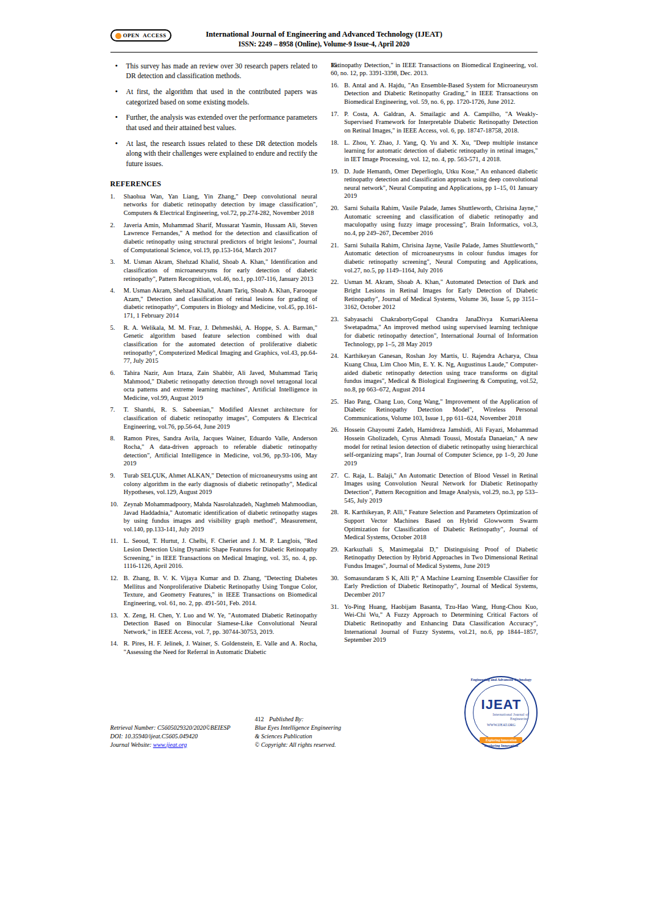OPEN ACCESS
International Journal of Engineering and Advanced Technology (IJEAT)
ISSN: 2249 – 8958 (Online), Volume-9 Issue-4, April 2020
This survey has made an review over 30 research papers related to DR detection and classification methods.
At first, the algorithm that used in the contributed papers was categorized based on some existing models.
Further, the analysis was extended over the performance parameters that used and their attained best values.
At last, the research issues related to these DR detection models along with their challenges were explained to endure and rectify the future issues.
REFERENCES
Shaohua Wan, Yan Liang, Yin Zhang," Deep convolutional neural networks for diabetic retinopathy detection by image classification", Computers & Electrical Engineering, vol.72, pp.274-282, November 2018
Javeria Amin, Muhammad Sharif, Mussarat Yasmin, Hussam Ali, Steven Lawrence Fernandes," A method for the detection and classification of diabetic retinopathy using structural predictors of bright lesions", Journal of Computational Science, vol.19, pp.153-164, March 2017
M. Usman Akram, Shehzad Khalid, Shoab A. Khan," Identification and classification of microaneurysms for early detection of diabetic retinopathy", Pattern Recognition, vol.46, no.1, pp.107-116, January 2013
M. Usman Akram, Shehzad Khalid, Anam Tariq, Shoab A. Khan, Farooque Azam," Detection and classification of retinal lesions for grading of diabetic retinopathy", Computers in Biology and Medicine, vol.45, pp.161-171, 1 February 2014
R. A. Welikala, M. M. Fraz, J. Dehmeshki, A. Hoppe, S. A. Barman," Genetic algorithm based feature selection combined with dual classification for the automated detection of proliferative diabetic retinopathy", Computerized Medical Imaging and Graphics, vol.43, pp.64-77, July 2015
Tahira Nazir, Aun Irtaza, Zain Shabbir, Ali Javed, Muhammad Tariq Mahmood," Diabetic retinopathy detection through novel tetragonal local octa patterns and extreme learning machines", Artificial Intelligence in Medicine, vol.99, August 2019
T. Shanthi, R. S. Sabeenian," Modified Alexnet architecture for classification of diabetic retinopathy images", Computers & Electrical Engineering, vol.76, pp.56-64, June 2019
Ramon Pires, Sandra Avila, Jacques Wainer, Eduardo Valle, Anderson Rocha," A data-driven approach to referable diabetic retinopathy detection", Artificial Intelligence in Medicine, vol.96, pp.93-106, May 2019
Turab SELÇUK, Ahmet ALKAN," Detection of microaneurysms using ant colony algorithm in the early diagnosis of diabetic retinopathy", Medical Hypotheses, vol.129, August 2019
Zeynab Mohammadpoory, Mahda Nasrolahzadeh, Naghmeh Mahmoodian, Javad Haddadnia," Automatic identification of diabetic retinopathy stages by using fundus images and visibility graph method", Measurement, vol.140, pp.133-141, July 2019
L. Seoud, T. Hurtut, J. Chelbi, F. Cheriet and J. M. P. Langlois, "Red Lesion Detection Using Dynamic Shape Features for Diabetic Retinopathy Screening," in IEEE Transactions on Medical Imaging, vol. 35, no. 4, pp. 1116-1126, April 2016.
B. Zhang, B. V. K. Vijaya Kumar and D. Zhang, "Detecting Diabetes Mellitus and Nonproliferative Diabetic Retinopathy Using Tongue Color, Texture, and Geometry Features," in IEEE Transactions on Biomedical Engineering, vol. 61, no. 2, pp. 491-501, Feb. 2014.
X. Zeng, H. Chen, Y. Luo and W. Ye, "Automated Diabetic Retinopathy Detection Based on Binocular Siamese-Like Convolutional Neural Network," in IEEE Access, vol. 7, pp. 30744-30753, 2019.
R. Pires, H. F. Jelinek, J. Wainer, S. Goldenstein, E. Valle and A. Rocha, "Assessing the Need for Referral in Automatic Diabetic
Retinopathy Detection," in IEEE Transactions on Biomedical Engineering, vol. 60, no. 12, pp. 3391-3398, Dec. 2013.
B. Antal and A. Hajdu, "An Ensemble-Based System for Microaneurysm Detection and Diabetic Retinopathy Grading," in IEEE Transactions on Biomedical Engineering, vol. 59, no. 6, pp. 1720-1726, June 2012.
P. Costa, A. Galdran, A. Smailagic and A. Campilho, "A Weakly-Supervised Framework for Interpretable Diabetic Retinopathy Detection on Retinal Images," in IEEE Access, vol. 6, pp. 18747-18758, 2018.
L. Zhou, Y. Zhao, J. Yang, Q. Yu and X. Xu, "Deep multiple instance learning for automatic detection of diabetic retinopathy in retinal images," in IET Image Processing, vol. 12, no. 4, pp. 563-571, 4 2018.
D. Jude Hemanth, Omer Deperlioglu, Utku Kose," An enhanced diabetic retinopathy detection and classification approach using deep convolutional neural network", Neural Computing and Applications, pp 1–15, 01 January 2019
Sarni Suhaila Rahim, Vasile Palade, James Shuttleworth, Chrisina Jayne," Automatic screening and classification of diabetic retinopathy and maculopathy using fuzzy image processing", Brain Informatics, vol.3, no.4, pp 249–267, December 2016
Sarni Suhaila Rahim, Chrisina Jayne, Vasile Palade, James Shuttleworth," Automatic detection of microaneurysms in colour fundus images for diabetic retinopathy screening", Neural Computing and Applications, vol.27, no.5, pp 1149–1164, July 2016
Usman M. Akram, Shoab A. Khan," Automated Detection of Dark and Bright Lesions in Retinal Images for Early Detection of Diabetic Retinopathy", Journal of Medical Systems, Volume 36, Issue 5, pp 3151–3162, October 2012
Sabyasachi ChakrabortyGopal Chandra JanaDivya KumariAleena Swetapadma," An improved method using supervised learning technique for diabetic retinopathy detection", International Journal of Information Technology, pp 1–5, 28 May 2019
Karthikeyan Ganesan, Roshan Joy Martis, U. Rajendra Acharya, Chua Kuang Chua, Lim Choo Min, E. Y. K. Ng, Augustinus Laude," Computer-aided diabetic retinopathy detection using trace transforms on digital fundus images", Medical & Biological Engineering & Computing, vol.52, no.8, pp 663–672, August 2014
Hao Pang, Chang Luo, Cong Wang," Improvement of the Application of Diabetic Retinopathy Detection Model", Wireless Personal Communications, Volume 103, Issue 1, pp 611–624, November 2018
Hossein Ghayoumi Zadeh, Hamidreza Jamshidi, Ali Fayazi, Mohammad Hossein Gholizadeh, Cyrus Ahmadi Toussi, Mostafa Danaeian," A new model for retinal lesion detection of diabetic retinopathy using hierarchical self-organizing maps", Iran Journal of Computer Science, pp 1–9, 20 June 2019
C. Raja, L. Balaji," An Automatic Detection of Blood Vessel in Retinal Images using Convolution Neural Network for Diabetic Retinopathy Detection", Pattern Recognition and Image Analysis, vol.29, no.3, pp 533–545, July 2019
R. Karthikeyan, P. Alli," Feature Selection and Parameters Optimization of Support Vector Machines Based on Hybrid Glowworm Swarm Optimization for Classification of Diabetic Retinopathy", Journal of Medical Systems, October 2018
Karkuzhali S, Manimegalai D," Distinguising Proof of Diabetic Retinopathy Detection by Hybrid Approaches in Two Dimensional Retinal Fundus Images", Journal of Medical Systems, June 2019
Somasundaram S K, Alli P," A Machine Learning Ensemble Classifier for Early Prediction of Diabetic Retinopathy", Journal of Medical Systems, December 2017
Yo-Ping Huang, Haobijam Basanta, Tzu-Hao Wang, Hung-Chou Kuo, Wei-Chi Wu," A Fuzzy Approach to Determining Critical Factors of Diabetic Retinopathy and Enhancing Data Classification Accuracy", International Journal of Fuzzy Systems, vol.21, no.6, pp 1844–1857, September 2019
Retrieval Number: C5605029320/2020©BEIESP
DOI: 10.35940/ijeat.C5605.049420
Journal Website: www.ijeat.org
412 Published By:
Blue Eyes Intelligence Engineering
& Sciences Publication
© Copyright: All rights reserved.
Engineering and Advanced Technology
Exploring Innovation
IJEAT
International Journal of Engineering
WWW.IJEAT.ORG
Exploring Innovation